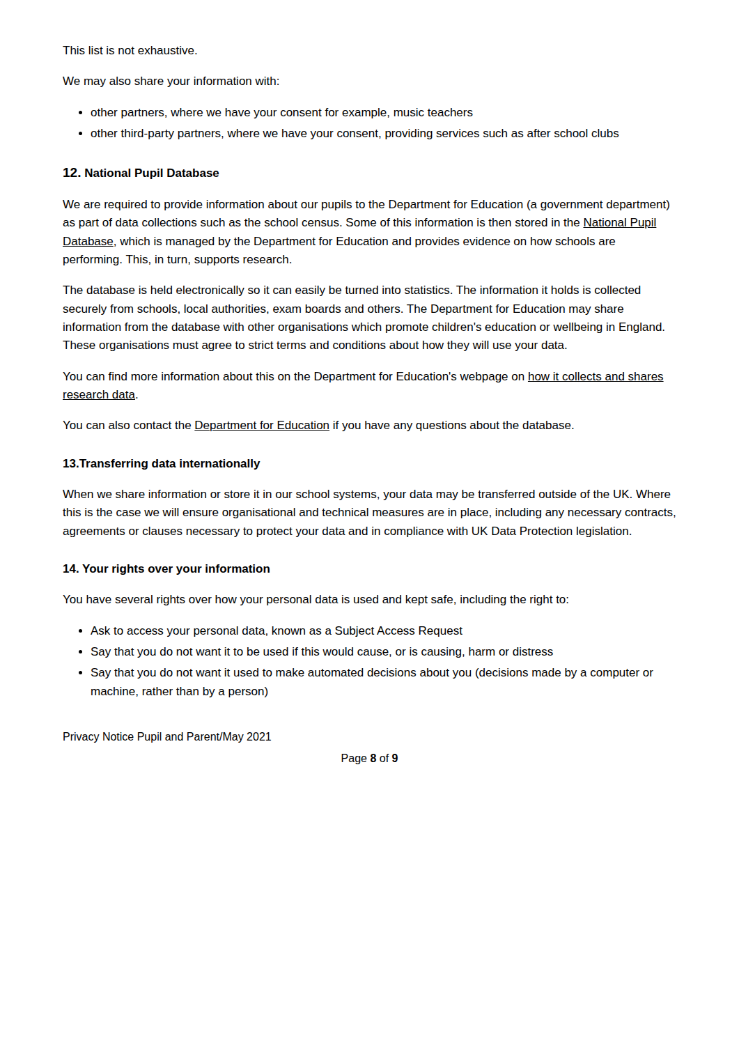This list is not exhaustive.
We may also share your information with:
other partners, where we have your consent for example, music teachers
other third-party partners, where we have your consent, providing services such as after school clubs
12. National Pupil Database
We are required to provide information about our pupils to the Department for Education (a government department) as part of data collections such as the school census. Some of this information is then stored in the National Pupil Database, which is managed by the Department for Education and provides evidence on how schools are performing. This, in turn, supports research.
The database is held electronically so it can easily be turned into statistics. The information it holds is collected securely from schools, local authorities, exam boards and others. The Department for Education may share information from the database with other organisations which promote children's education or wellbeing in England. These organisations must agree to strict terms and conditions about how they will use your data.
You can find more information about this on the Department for Education's webpage on how it collects and shares research data.
You can also contact the Department for Education if you have any questions about the database.
13.Transferring data internationally
When we share information or store it in our school systems, your data may be transferred outside of the UK. Where this is the case we will ensure organisational and technical measures are in place, including any necessary contracts, agreements or clauses necessary to protect your data and in compliance with UK Data Protection legislation.
14. Your rights over your information
You have several rights over how your personal data is used and kept safe, including the right to:
Ask to access your personal data, known as a Subject Access Request
Say that you do not want it to be used if this would cause, or is causing, harm or distress
Say that you do not want it used to make automated decisions about you (decisions made by a computer or machine, rather than by a person)
Privacy Notice Pupil and Parent/May 2021
Page 8 of 9